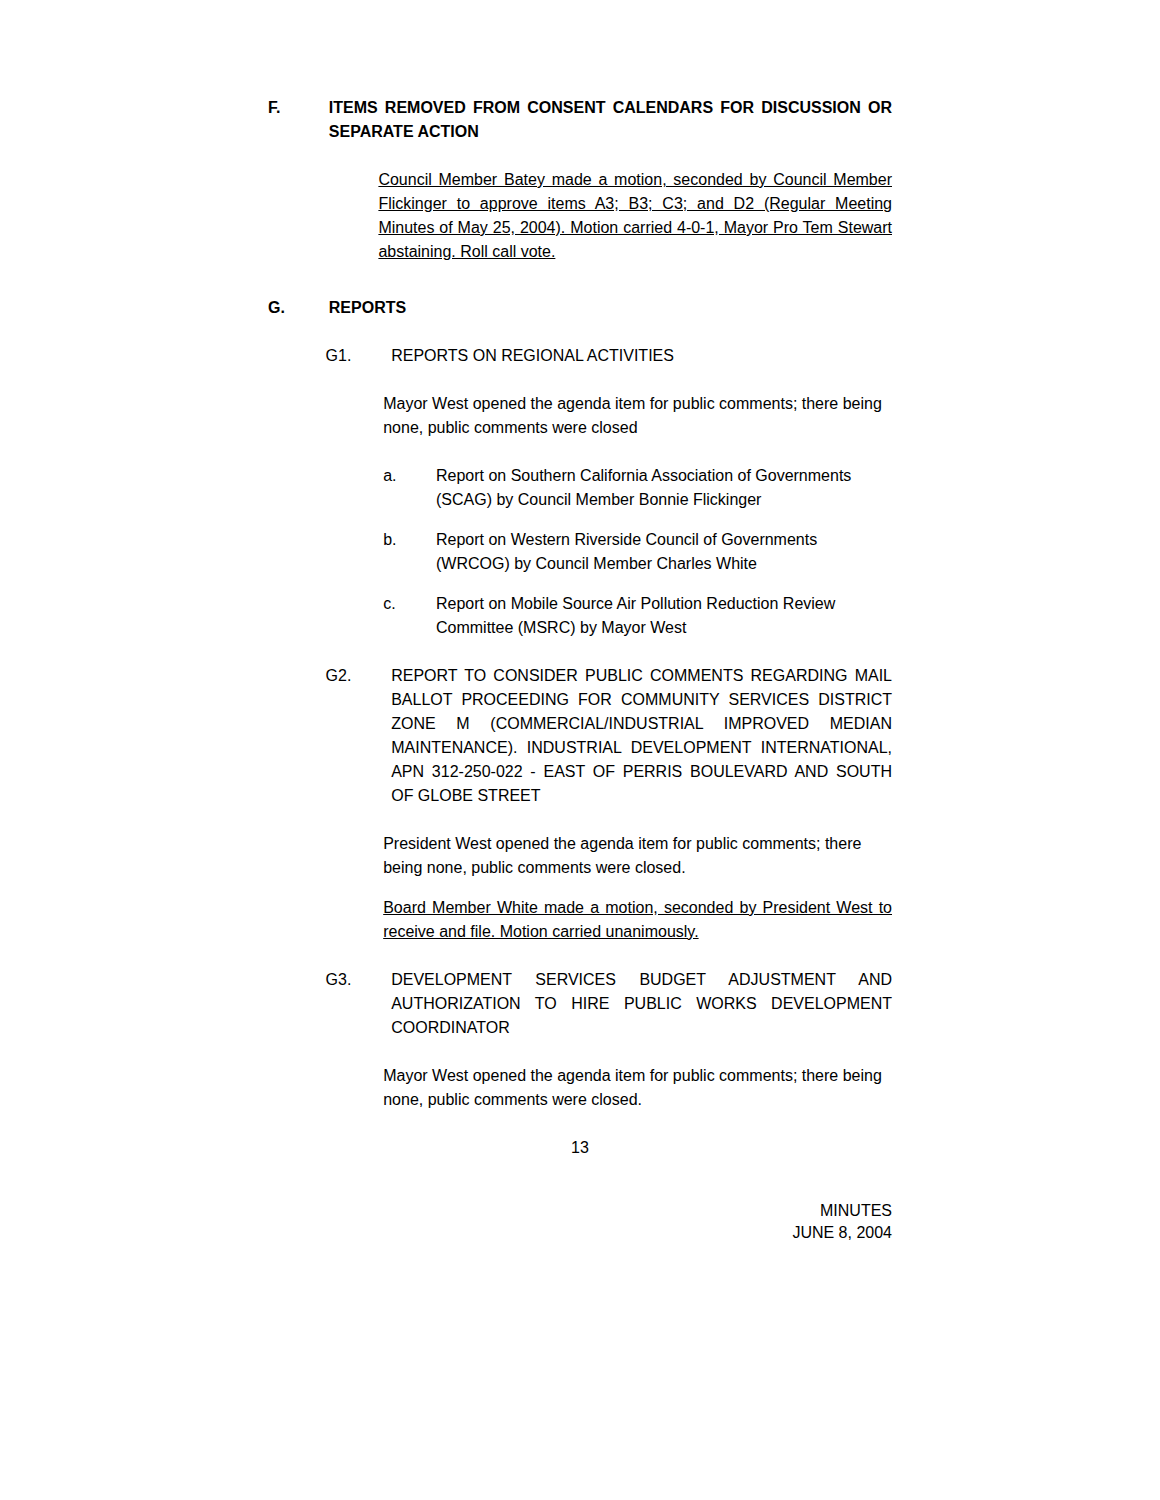F.
ITEMS REMOVED FROM CONSENT CALENDARS FOR DISCUSSION OR SEPARATE ACTION
Council Member Batey made a motion, seconded by Council Member Flickinger to approve items A3; B3; C3; and D2 (Regular Meeting Minutes of May 25, 2004). Motion carried 4-0-1, Mayor Pro Tem Stewart abstaining. Roll call vote.
G.
REPORTS
G1.
REPORTS ON REGIONAL ACTIVITIES
Mayor West opened the agenda item for public comments; there being none, public comments were closed
a.
Report on Southern California Association of Governments (SCAG) by Council Member Bonnie Flickinger
b.
Report on Western Riverside Council of Governments (WRCOG) by Council Member Charles White
c.
Report on Mobile Source Air Pollution Reduction Review Committee (MSRC) by Mayor West
G2.
REPORT TO CONSIDER PUBLIC COMMENTS REGARDING MAIL BALLOT PROCEEDING FOR COMMUNITY SERVICES DISTRICT ZONE M (COMMERCIAL/INDUSTRIAL IMPROVED MEDIAN MAINTENANCE). INDUSTRIAL DEVELOPMENT INTERNATIONAL, APN 312-250-022 - EAST OF PERRIS BOULEVARD AND SOUTH OF GLOBE STREET
President West opened the agenda item for public comments; there being none, public comments were closed.
Board Member White made a motion, seconded by President West to receive and file. Motion carried unanimously.
G3.
DEVELOPMENT SERVICES BUDGET ADJUSTMENT AND AUTHORIZATION TO HIRE PUBLIC WORKS DEVELOPMENT COORDINATOR
Mayor West opened the agenda item for public comments; there being none, public comments were closed.
13
MINUTES
JUNE 8, 2004